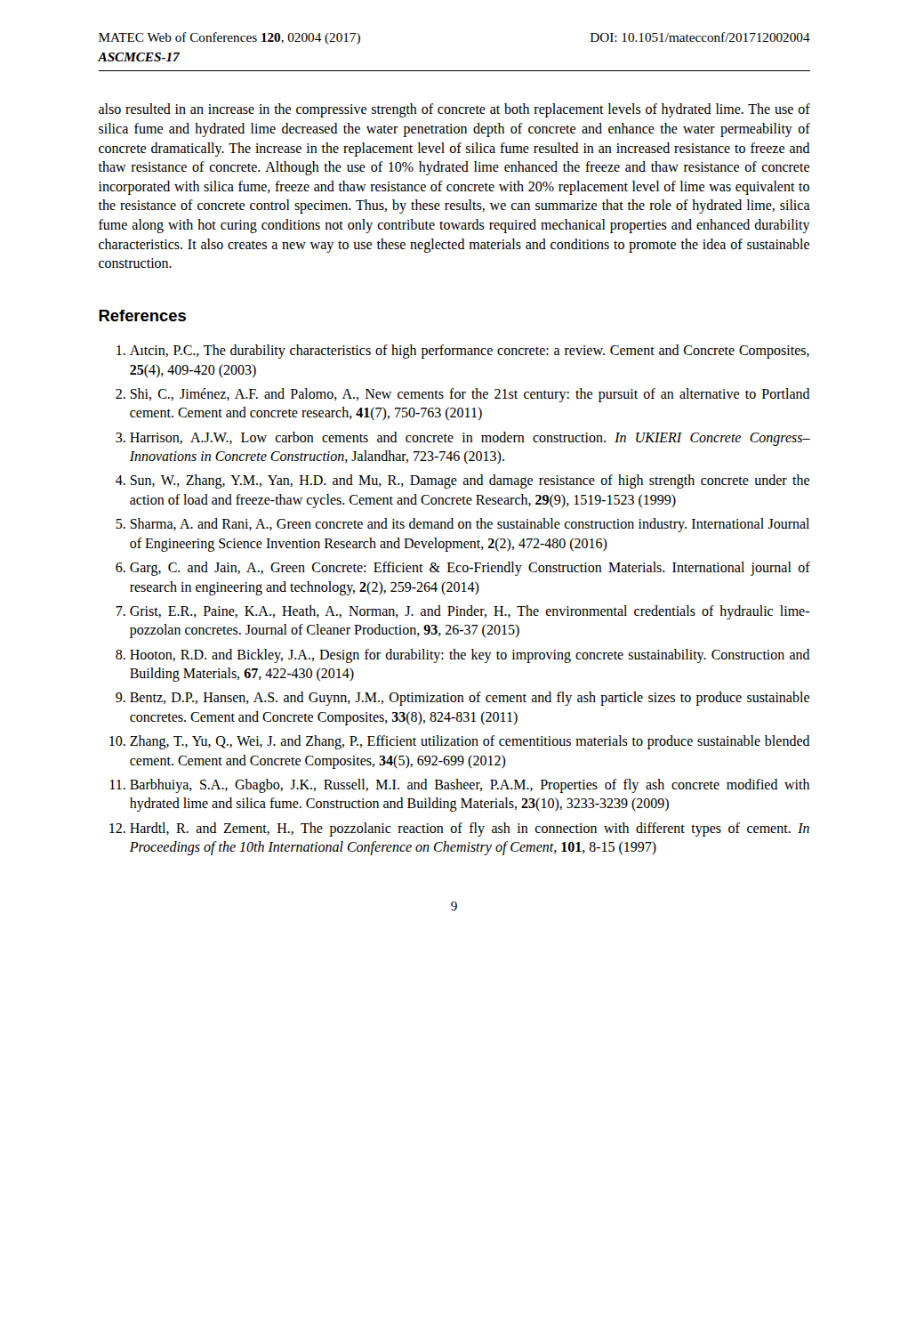MATEC Web of Conferences 120, 02004 (2017) DOI: 10.1051/matecconf/201712002004
ASCMCES-17
also resulted in an increase in the compressive strength of concrete at both replacement levels of hydrated lime. The use of silica fume and hydrated lime decreased the water penetration depth of concrete and enhance the water permeability of concrete dramatically. The increase in the replacement level of silica fume resulted in an increased resistance to freeze and thaw resistance of concrete. Although the use of 10% hydrated lime enhanced the freeze and thaw resistance of concrete incorporated with silica fume, freeze and thaw resistance of concrete with 20% replacement level of lime was equivalent to the resistance of concrete control specimen. Thus, by these results, we can summarize that the role of hydrated lime, silica fume along with hot curing conditions not only contribute towards required mechanical properties and enhanced durability characteristics. It also creates a new way to use these neglected materials and conditions to promote the idea of sustainable construction.
References
Aıtcin, P.C., The durability characteristics of high performance concrete: a review. Cement and Concrete Composites, 25(4), 409-420 (2003)
Shi, C., Jiménez, A.F. and Palomo, A., New cements for the 21st century: the pursuit of an alternative to Portland cement. Cement and concrete research, 41(7), 750-763 (2011)
Harrison, A.J.W., Low carbon cements and concrete in modern construction. In UKIERI Concrete Congress–Innovations in Concrete Construction, Jalandhar, 723-746 (2013).
Sun, W., Zhang, Y.M., Yan, H.D. and Mu, R., Damage and damage resistance of high strength concrete under the action of load and freeze-thaw cycles. Cement and Concrete Research, 29(9), 1519-1523 (1999)
Sharma, A. and Rani, A., Green concrete and its demand on the sustainable construction industry. International Journal of Engineering Science Invention Research and Development, 2(2), 472-480 (2016)
Garg, C. and Jain, A., Green Concrete: Efficient & Eco-Friendly Construction Materials. International journal of research in engineering and technology, 2(2), 259-264 (2014)
Grist, E.R., Paine, K.A., Heath, A., Norman, J. and Pinder, H., The environmental credentials of hydraulic lime-pozzolan concretes. Journal of Cleaner Production, 93, 26-37 (2015)
Hooton, R.D. and Bickley, J.A., Design for durability: the key to improving concrete sustainability. Construction and Building Materials, 67, 422-430 (2014)
Bentz, D.P., Hansen, A.S. and Guynn, J.M., Optimization of cement and fly ash particle sizes to produce sustainable concretes. Cement and Concrete Composites, 33(8), 824-831 (2011)
Zhang, T., Yu, Q., Wei, J. and Zhang, P., Efficient utilization of cementitious materials to produce sustainable blended cement. Cement and Concrete Composites, 34(5), 692-699 (2012)
Barbhuiya, S.A., Gbagbo, J.K., Russell, M.I. and Basheer, P.A.M., Properties of fly ash concrete modified with hydrated lime and silica fume. Construction and Building Materials, 23(10), 3233-3239 (2009)
Hardtl, R. and Zement, H., The pozzolanic reaction of fly ash in connection with different types of cement. In Proceedings of the 10th International Conference on Chemistry of Cement, 101, 8-15 (1997)
9